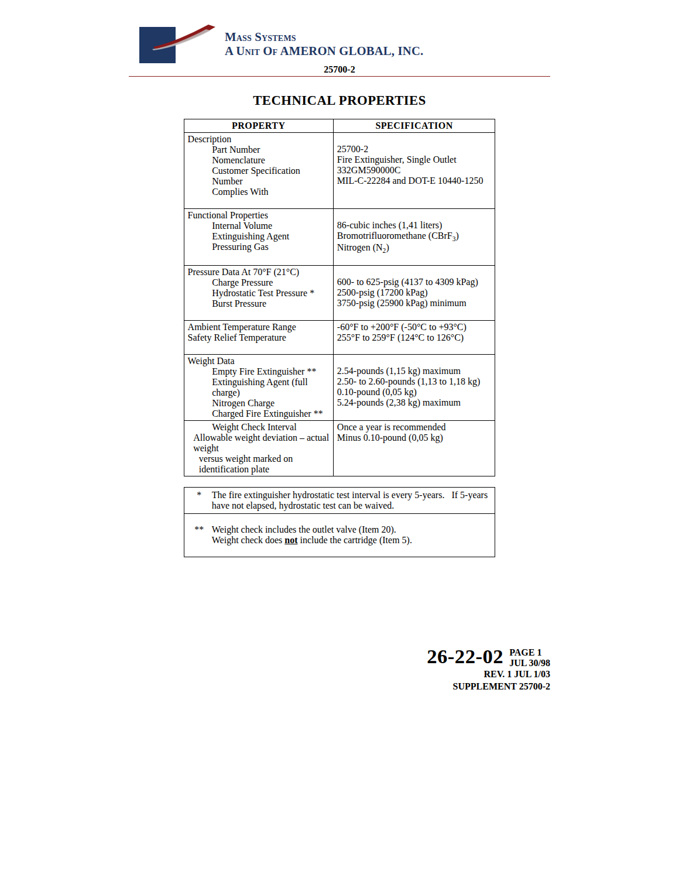Mass Systems
A Unit Of AMERON GLOBAL, INC.
25700-2
TECHNICAL PROPERTIES
| PROPERTY | SPECIFICATION |
| --- | --- |
| Description Part Number Nomenclature Customer Specification Number Complies With | 25700-2 Fire Extinguisher, Single Outlet 332GM590000C MIL-C-22284 and DOT-E 10440-1250 |
| Functional Properties Internal Volume Extinguishing Agent Pressuring Gas | 86-cubic inches (1,41 liters) Bromotrifluoromethane (CBrF 3 ) Nitrogen (N 2 ) |
| Pressure Data At 70°F (21°C) Charge Pressure Hydrostatic Test Pressure * Burst Pressure | 600- to 625-psig (4137 to 4309 kPag) 2500-psig (17200 kPag) 3750-psig (25900 kPag) minimum |
| Ambient Temperature Range Safety Relief Temperature | -60°F to +200°F (-50°C to +93°C) 255°F to 259°F (124°C to 126°C) |
| Weight Data Empty Fire Extinguisher ** Extinguishing Agent (full charge) Nitrogen Charge Charged Fire Extinguisher ** | 2.54-pounds (1,15 kg) maximum 2.50- to 2.60-pounds (1,13 to 1,18 kg) 0.10-pound (0,05 kg) 5.24-pounds (2,38 kg) maximum |
| Weight Check Interval Allowable weight deviation – actual weight versus weight marked on identification plate | Once a year is recommended Minus 0.10-pound (0,05 kg) |
| * The fire extinguisher hydrostatic test interval is every 5-years. If 5-years have not elapsed, hydrostatic test can be waived. |
| ** Weight check includes the outlet valve (Item 20). Weight check does not include the cartridge (Item 5). |
26-22-02
PAGE 1
JUL 30/98
REV. 1 JUL 1/03
SUPPLEMENT 25700-2